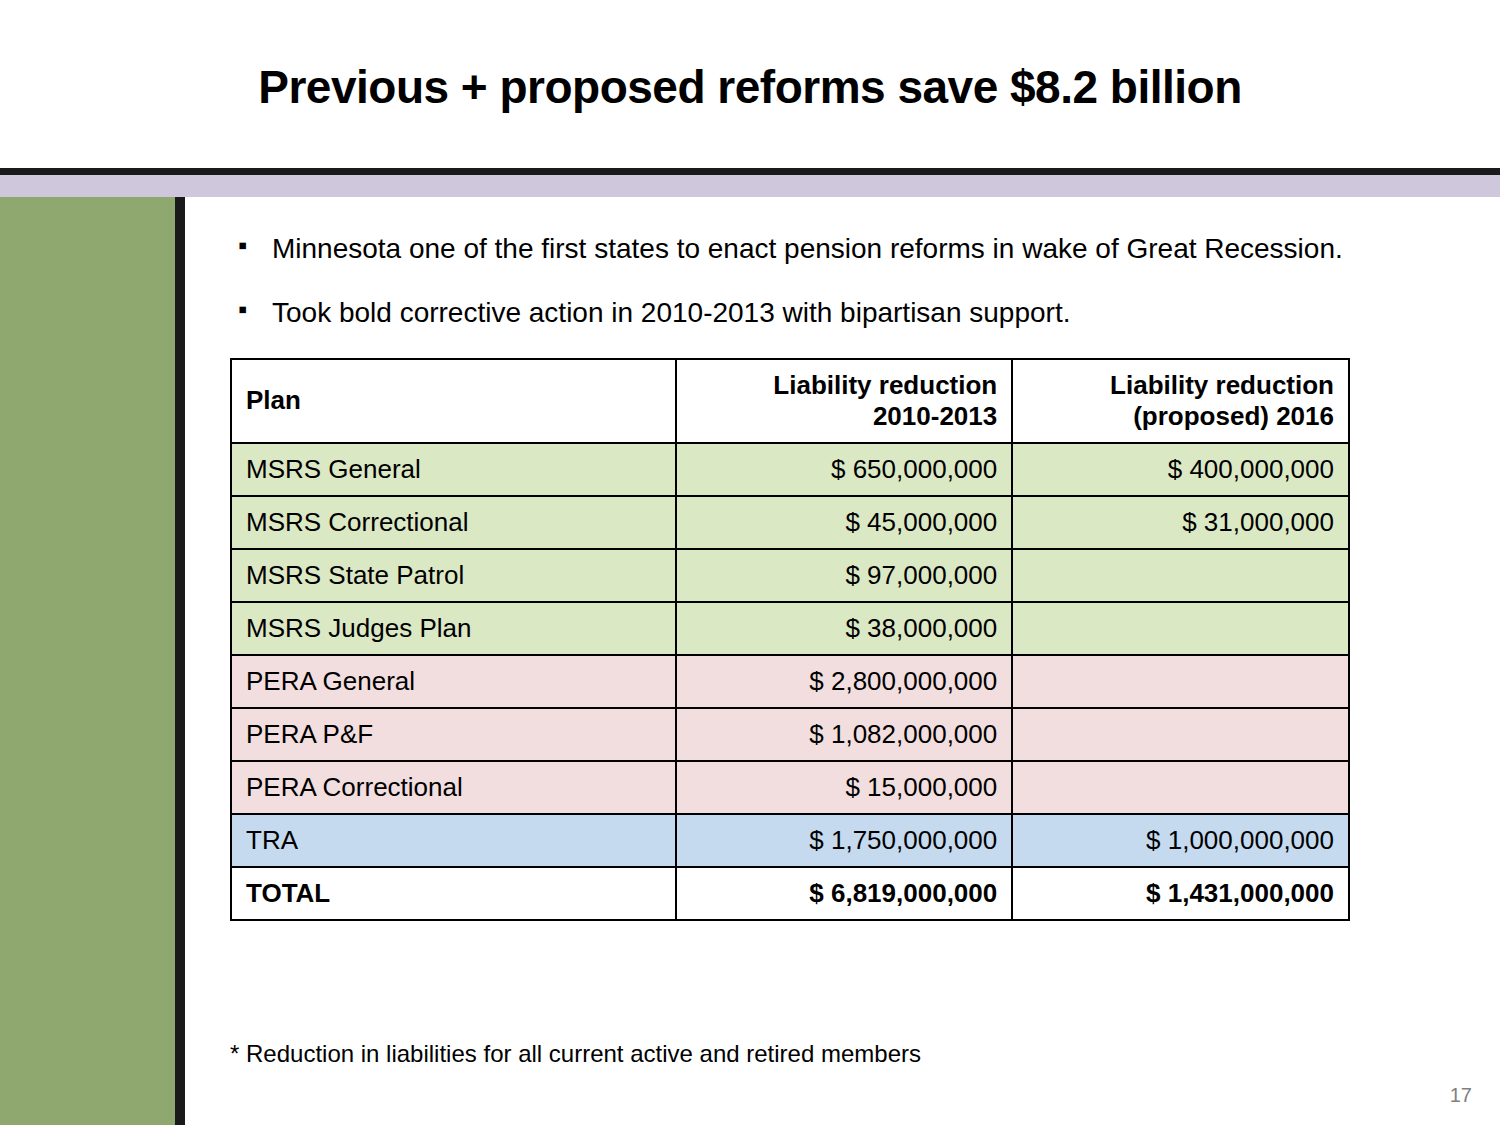Previous + proposed reforms save $8.2 billion
Minnesota one of the first states to enact pension reforms in wake of Great Recession.
Took bold corrective action in 2010-2013 with bipartisan support.
| Plan | Liability reduction 2010-2013 | Liability reduction (proposed) 2016 |
| --- | --- | --- |
| MSRS General | $ 650,000,000 | $ 400,000,000 |
| MSRS Correctional | $ 45,000,000 | $ 31,000,000 |
| MSRS State Patrol | $ 97,000,000 | |
| MSRS Judges Plan | $ 38,000,000 | |
| PERA General | $ 2,800,000,000 | |
| PERA P&F | $ 1,082,000,000 | |
| PERA Correctional | $ 15,000,000 | |
| TRA | $ 1,750,000,000 | $ 1,000,000,000 |
| TOTAL | $ 6,819,000,000 | $ 1,431,000,000 |
* Reduction in liabilities for all current active and retired members
17